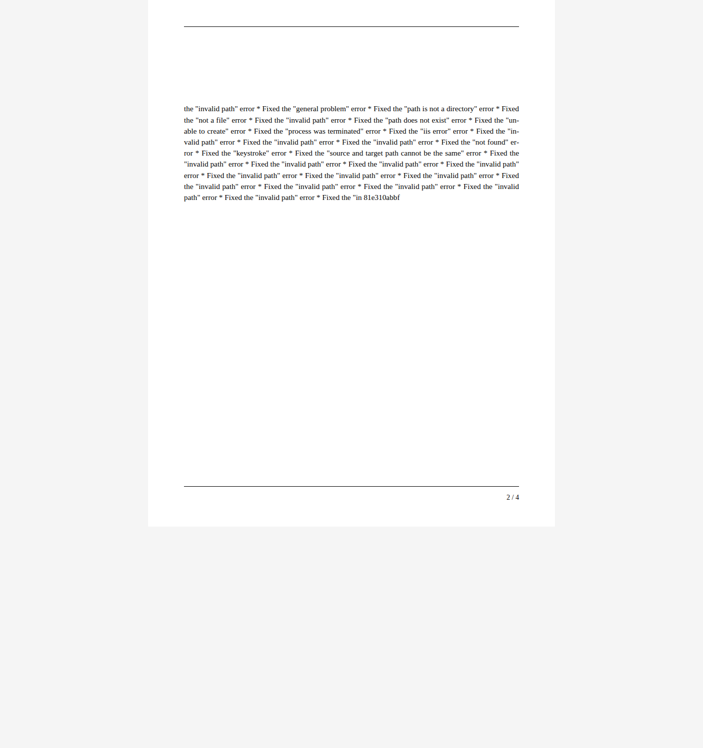the "invalid path" error * Fixed the "general problem" error * Fixed the "path is not a directory" error * Fixed the "not a file" error * Fixed the "invalid path" error * Fixed the "path does not exist" error * Fixed the "unable to create" error * Fixed the "process was terminated" error * Fixed the "iis error" error * Fixed the "invalid path" error * Fixed the "invalid path" error * Fixed the "invalid path" error * Fixed the "not found" error * Fixed the "keystroke" error * Fixed the "source and target path cannot be the same" error * Fixed the "invalid path" error * Fixed the "invalid path" error * Fixed the "invalid path" error * Fixed the "invalid path" error * Fixed the "invalid path" error * Fixed the "invalid path" error * Fixed the "invalid path" error * Fixed the "invalid path" error * Fixed the "invalid path" error * Fixed the "invalid path" error * Fixed the "invalid path" error * Fixed the "invalid path" error * Fixed the "in 81e310abbf
2 / 4